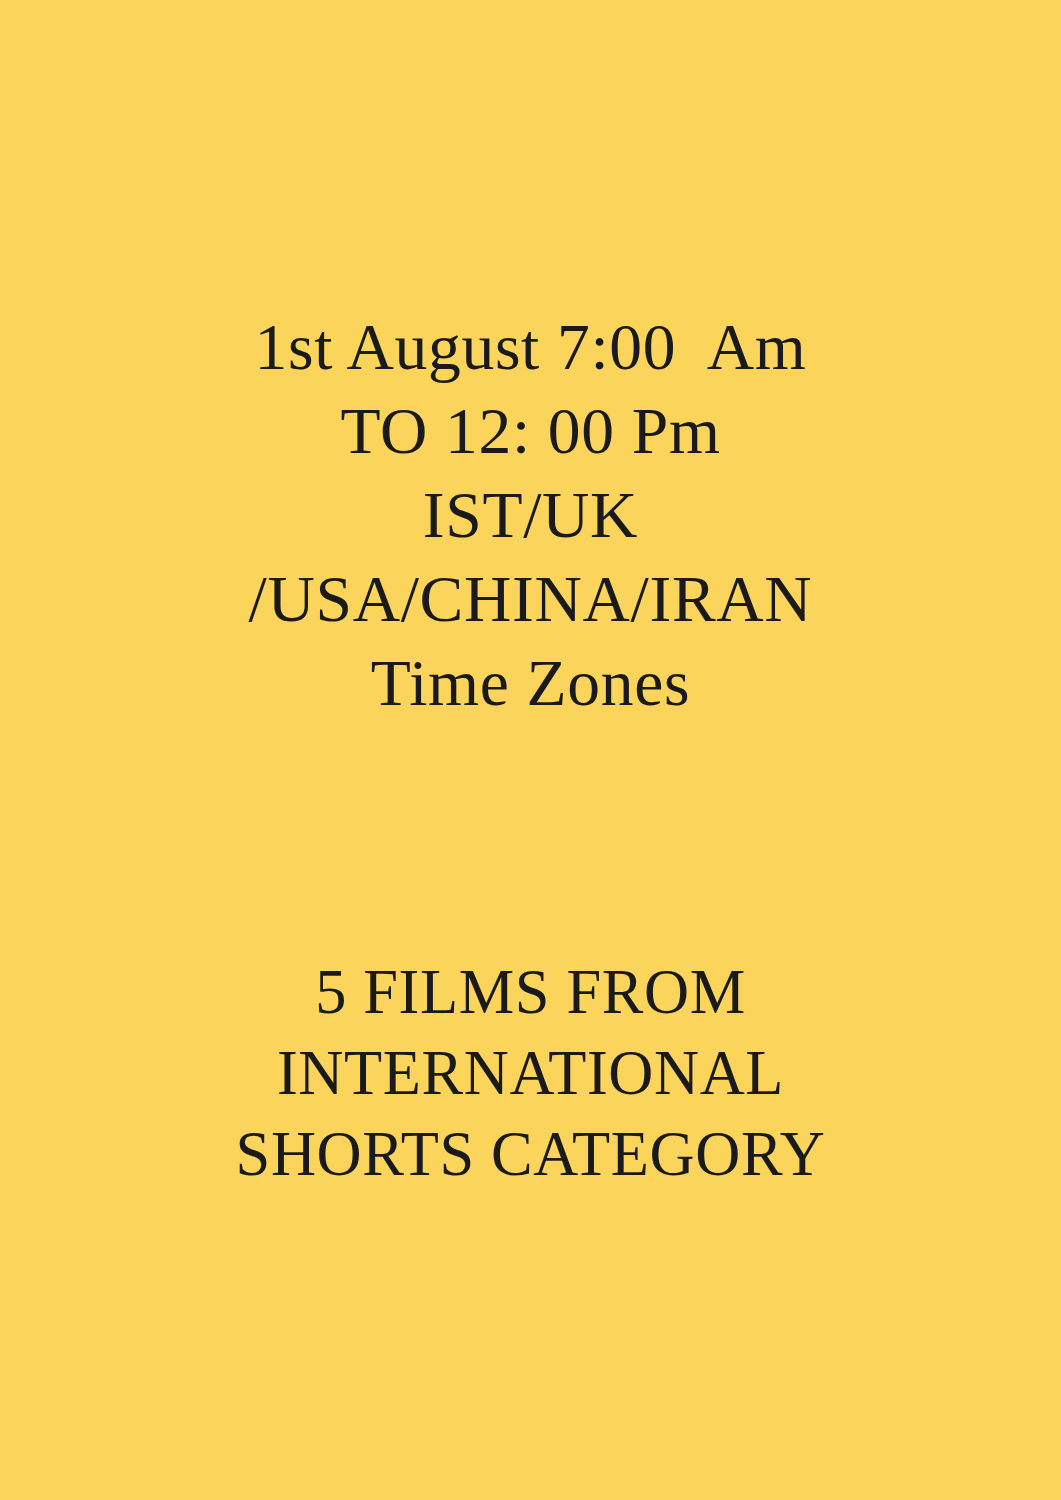1st August 7:00 Am TO 12: 00 Pm IST/UK /USA/CHINA/IRAN Time Zones
5 Films from International Shorts Category